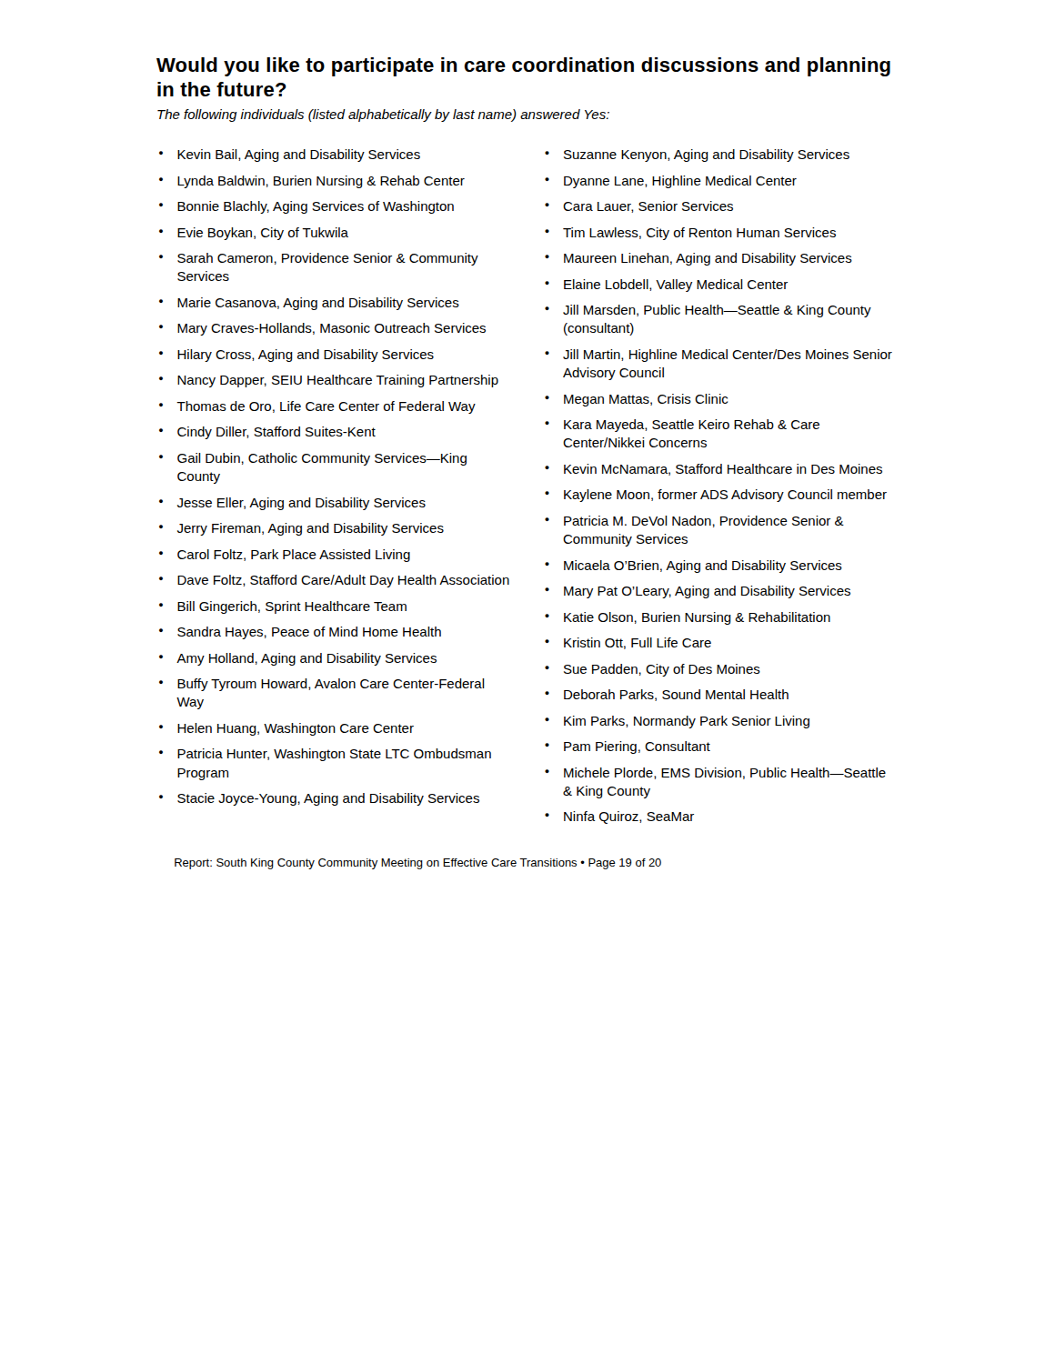Would you like to participate in care coordination discussions and planning in the future?
The following individuals (listed alphabetically by last name) answered Yes:
Kevin Bail, Aging and Disability Services
Lynda Baldwin, Burien Nursing & Rehab Center
Bonnie Blachly, Aging Services of Washington
Evie Boykan, City of Tukwila
Sarah Cameron, Providence Senior & Community Services
Marie Casanova, Aging and Disability Services
Mary Craves-Hollands, Masonic Outreach Services
Hilary Cross, Aging and Disability Services
Nancy Dapper, SEIU Healthcare Training Partnership
Thomas de Oro, Life Care Center of Federal Way
Cindy Diller, Stafford Suites-Kent
Gail Dubin, Catholic Community Services—King County
Jesse Eller, Aging and Disability Services
Jerry Fireman, Aging and Disability Services
Carol Foltz, Park Place Assisted Living
Dave Foltz, Stafford Care/Adult Day Health Association
Bill Gingerich, Sprint Healthcare Team
Sandra Hayes, Peace of Mind Home Health
Amy Holland, Aging and Disability Services
Buffy Tyroum Howard, Avalon Care Center-Federal Way
Helen Huang, Washington Care Center
Patricia Hunter, Washington State LTC Ombudsman Program
Stacie Joyce-Young, Aging and Disability Services
Suzanne Kenyon, Aging and Disability Services
Dyanne Lane, Highline Medical Center
Cara Lauer, Senior Services
Tim Lawless, City of Renton Human Services
Maureen Linehan, Aging and Disability Services
Elaine Lobdell, Valley Medical Center
Jill Marsden, Public Health—Seattle & King County (consultant)
Jill Martin, Highline Medical Center/Des Moines Senior Advisory Council
Megan Mattas, Crisis Clinic
Kara Mayeda, Seattle Keiro Rehab & Care Center/Nikkei Concerns
Kevin McNamara, Stafford Healthcare in Des Moines
Kaylene Moon, former ADS Advisory Council member
Patricia M. DeVol Nadon, Providence Senior & Community Services
Micaela O’Brien, Aging and Disability Services
Mary Pat O’Leary, Aging and Disability Services
Katie Olson, Burien Nursing & Rehabilitation
Kristin Ott, Full Life Care
Sue Padden, City of Des Moines
Deborah Parks, Sound Mental Health
Kim Parks, Normandy Park Senior Living
Pam Piering, Consultant
Michele Plorde, EMS Division, Public Health—Seattle & King County
Ninfa Quiroz, SeaMar
Report: South King County Community Meeting on Effective Care Transitions • Page 19 of 20